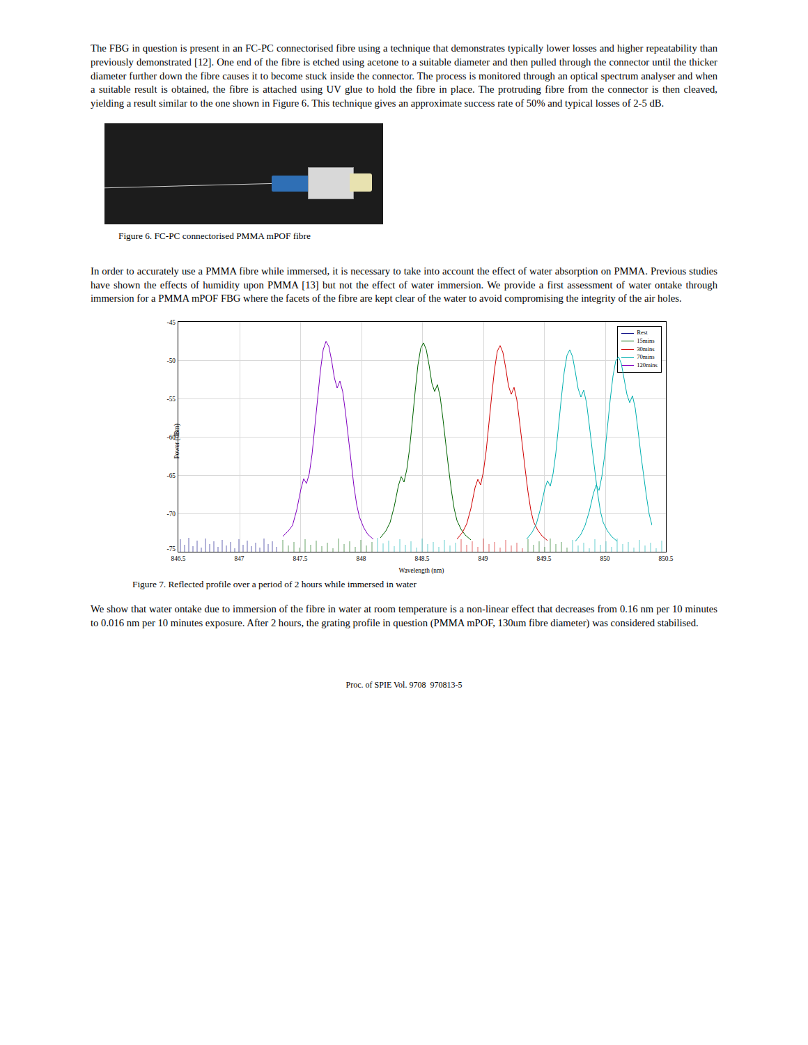The FBG in question is present in an FC-PC connectorised fibre using a technique that demonstrates typically lower losses and higher repeatability than previously demonstrated [12]. One end of the fibre is etched using acetone to a suitable diameter and then pulled through the connector until the thicker diameter further down the fibre causes it to become stuck inside the connector. The process is monitored through an optical spectrum analyser and when a suitable result is obtained, the fibre is attached using UV glue to hold the fibre in place. The protruding fibre from the connector is then cleaved, yielding a result similar to the one shown in Figure 6. This technique gives an approximate success rate of 50% and typical losses of 2-5 dB.
Figure 6. FC-PC connectorised PMMA mPOF fibre
In order to accurately use a PMMA fibre while immersed, it is necessary to take into account the effect of water absorption on PMMA. Previous studies have shown the effects of humidity upon PMMA [13] but not the effect of water immersion. We provide a first assessment of water ontake through immersion for a PMMA mPOF FBG where the facets of the fibre are kept clear of the water to avoid compromising the integrity of the air holes.
Power (dBm) -45 -50 -55 -60 -65 -70 -75
846.5 847 847.5 848 848.5 849 849.5 850 850.5
Rest
15mins
30mins
70mins
120mins
Wavelength (nm)
Figure 7. Reflected profile over a period of 2 hours while immersed in water
We show that water ontake due to immersion of the fibre in water at room temperature is a non-linear effect that decreases from 0.16 nm per 10 minutes to 0.016 nm per 10 minutes exposure. After 2 hours, the grating profile in question (PMMA mPOF, 130um fibre diameter) was considered stabilised.
Proc. of SPIE Vol. 9708 970813-5